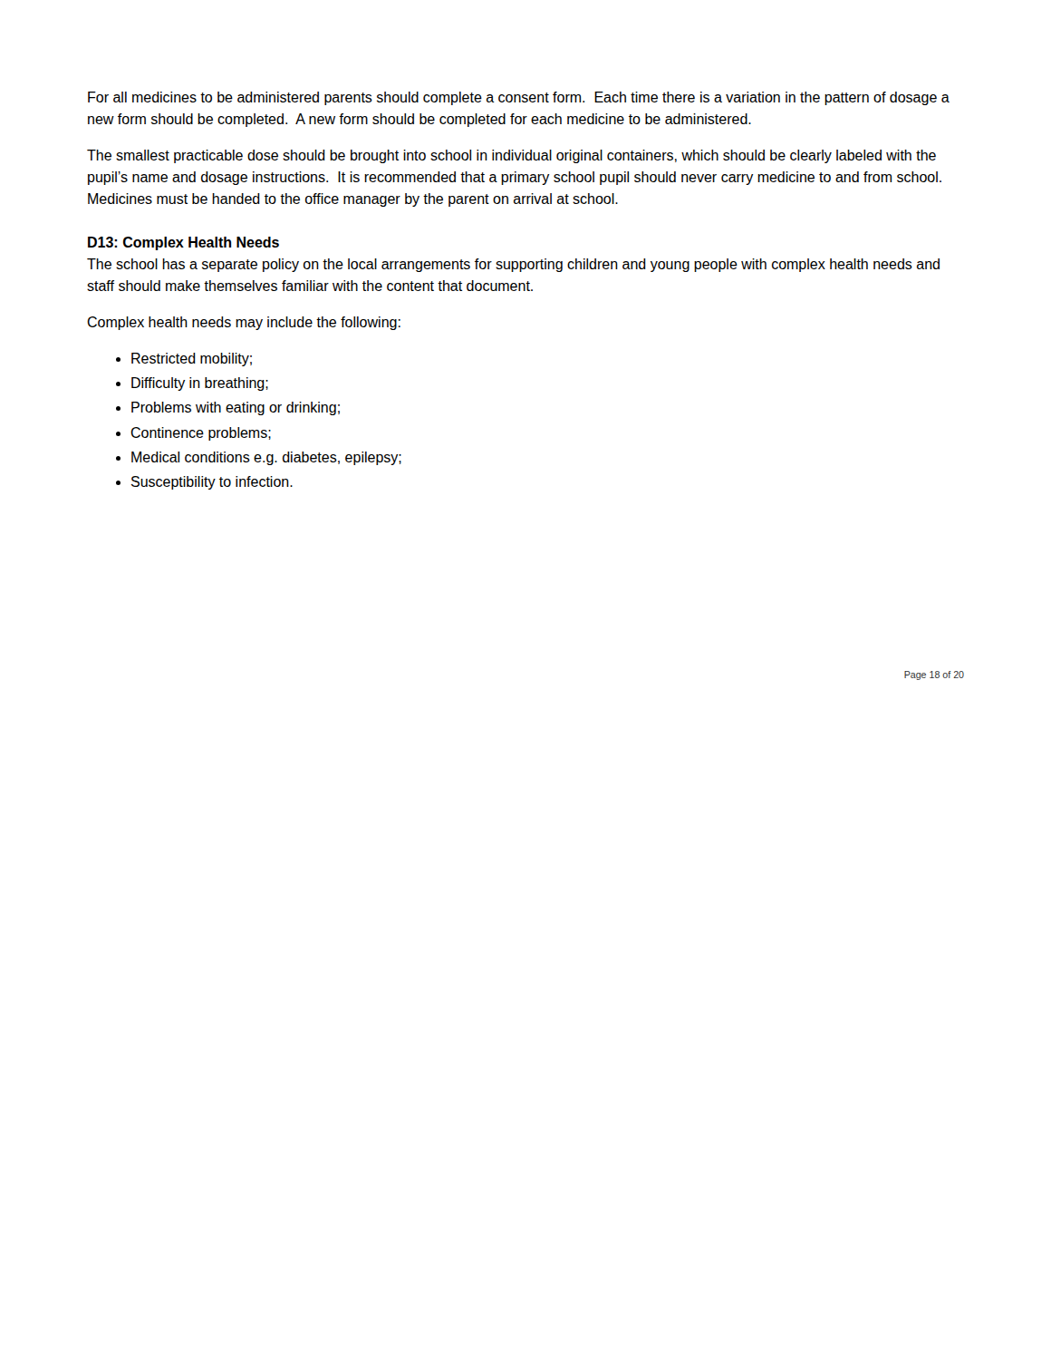For all medicines to be administered parents should complete a consent form. Each time there is a variation in the pattern of dosage a new form should be completed. A new form should be completed for each medicine to be administered.
The smallest practicable dose should be brought into school in individual original containers, which should be clearly labeled with the pupil’s name and dosage instructions. It is recommended that a primary school pupil should never carry medicine to and from school. Medicines must be handed to the office manager by the parent on arrival at school.
D13: Complex Health Needs
The school has a separate policy on the local arrangements for supporting children and young people with complex health needs and staff should make themselves familiar with the content that document.
Complex health needs may include the following:
Restricted mobility;
Difficulty in breathing;
Problems with eating or drinking;
Continence problems;
Medical conditions e.g. diabetes, epilepsy;
Susceptibility to infection.
Page 18 of 20